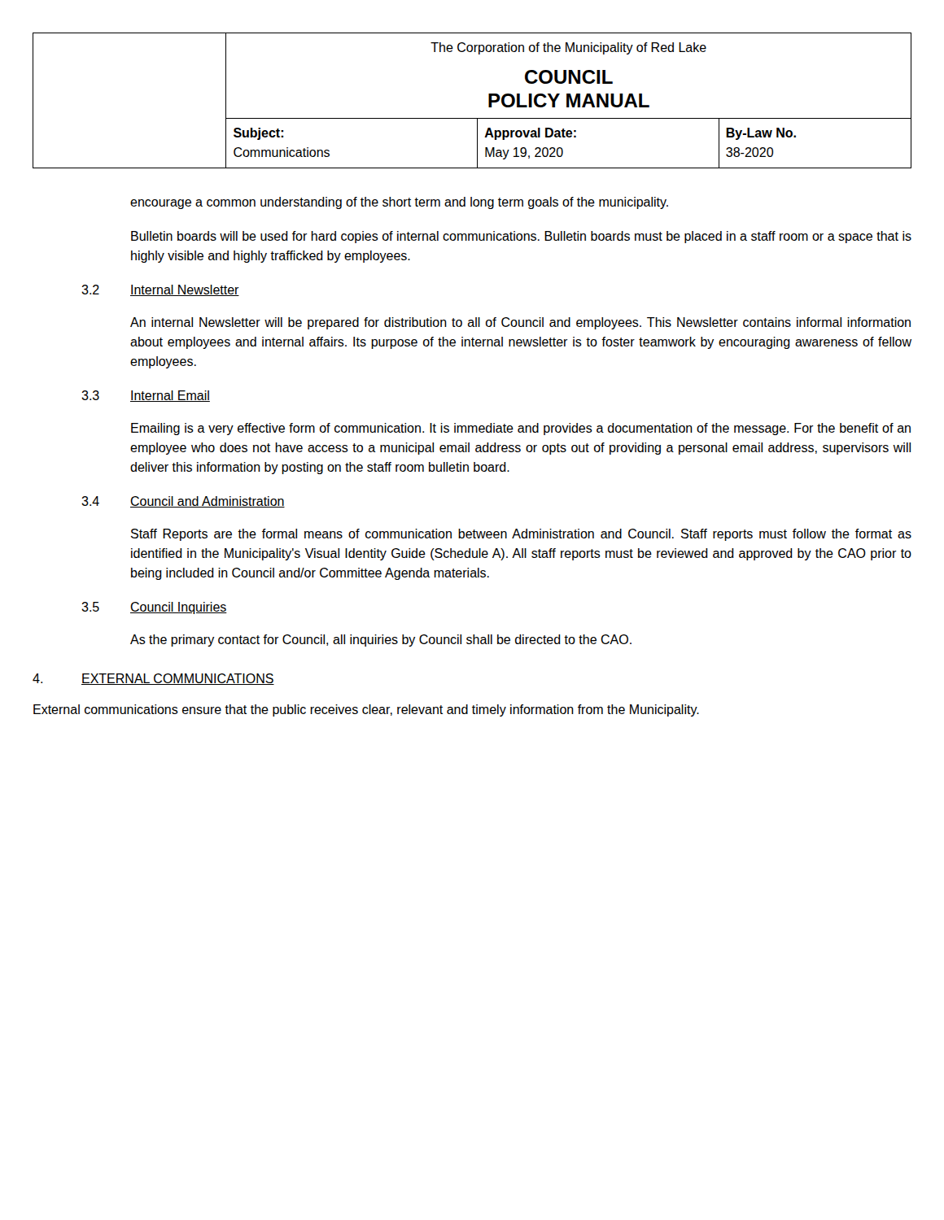| | The Corporation of the Municipality of Red Lake COUNCIL POLICY MANUAL |
| Subject: Communications | Approval Date: May 19, 2020 | By-Law No. 38-2020 |
encourage a common understanding of the short term and long term goals of the municipality.
Bulletin boards will be used for hard copies of internal communications. Bulletin boards must be placed in a staff room or a space that is highly visible and highly trafficked by employees.
3.2 Internal Newsletter
An internal Newsletter will be prepared for distribution to all of Council and employees. This Newsletter contains informal information about employees and internal affairs. Its purpose of the internal newsletter is to foster teamwork by encouraging awareness of fellow employees.
3.3 Internal Email
Emailing is a very effective form of communication. It is immediate and provides a documentation of the message. For the benefit of an employee who does not have access to a municipal email address or opts out of providing a personal email address, supervisors will deliver this information by posting on the staff room bulletin board.
3.4 Council and Administration
Staff Reports are the formal means of communication between Administration and Council. Staff reports must follow the format as identified in the Municipality's Visual Identity Guide (Schedule A). All staff reports must be reviewed and approved by the CAO prior to being included in Council and/or Committee Agenda materials.
3.5 Council Inquiries
As the primary contact for Council, all inquiries by Council shall be directed to the CAO.
4. EXTERNAL COMMUNICATIONS
External communications ensure that the public receives clear, relevant and timely information from the Municipality.